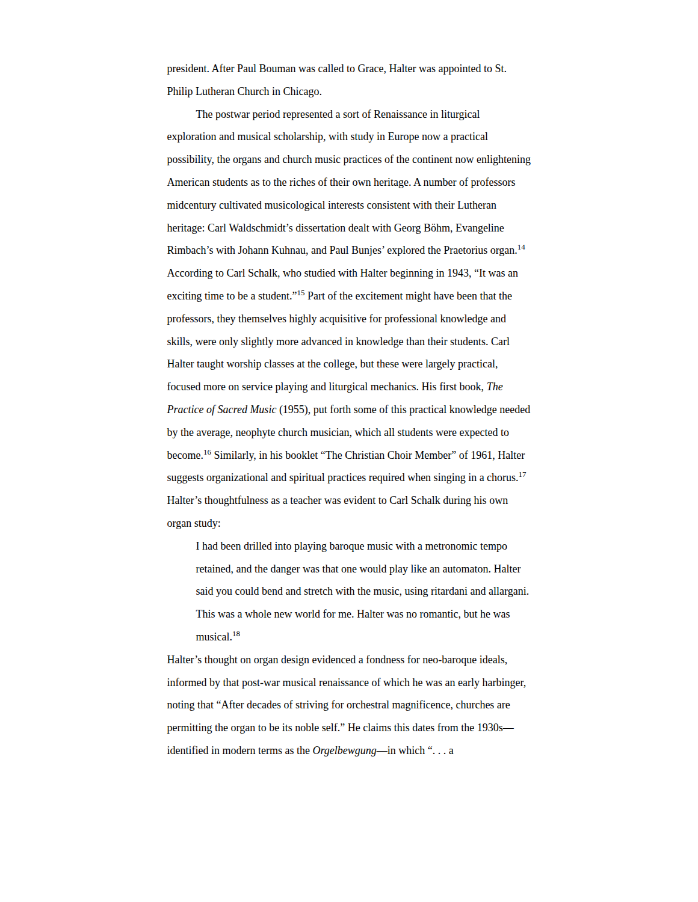president. After Paul Bouman was called to Grace, Halter was appointed to St. Philip Lutheran Church in Chicago.
The postwar period represented a sort of Renaissance in liturgical exploration and musical scholarship, with study in Europe now a practical possibility, the organs and church music practices of the continent now enlightening American students as to the riches of their own heritage. A number of professors midcentury cultivated musicological interests consistent with their Lutheran heritage: Carl Waldschmidt’s dissertation dealt with Georg Böhm, Evangeline Rimbach’s with Johann Kuhnau, and Paul Bunjes’ explored the Praetorius organ.14 According to Carl Schalk, who studied with Halter beginning in 1943, “It was an exciting time to be a student.”15 Part of the excitement might have been that the professors, they themselves highly acquisitive for professional knowledge and skills, were only slightly more advanced in knowledge than their students. Carl Halter taught worship classes at the college, but these were largely practical, focused more on service playing and liturgical mechanics. His first book, The Practice of Sacred Music (1955), put forth some of this practical knowledge needed by the average, neophyte church musician, which all students were expected to become.16 Similarly, in his booklet “The Christian Choir Member” of 1961, Halter suggests organizational and spiritual practices required when singing in a chorus.17 Halter’s thoughtfulness as a teacher was evident to Carl Schalk during his own organ study:
I had been drilled into playing baroque music with a metronomic tempo retained, and the danger was that one would play like an automaton. Halter said you could bend and stretch with the music, using ritardani and allargani. This was a whole new world for me. Halter was no romantic, but he was musical.18
Halter’s thought on organ design evidenced a fondness for neo-baroque ideals, informed by that post-war musical renaissance of which he was an early harbinger, noting that “After decades of striving for orchestral magnificence, churches are permitting the organ to be its noble self.” He claims this dates from the 1930s—identified in modern terms as the Orgelbewgung—in which “. . . a